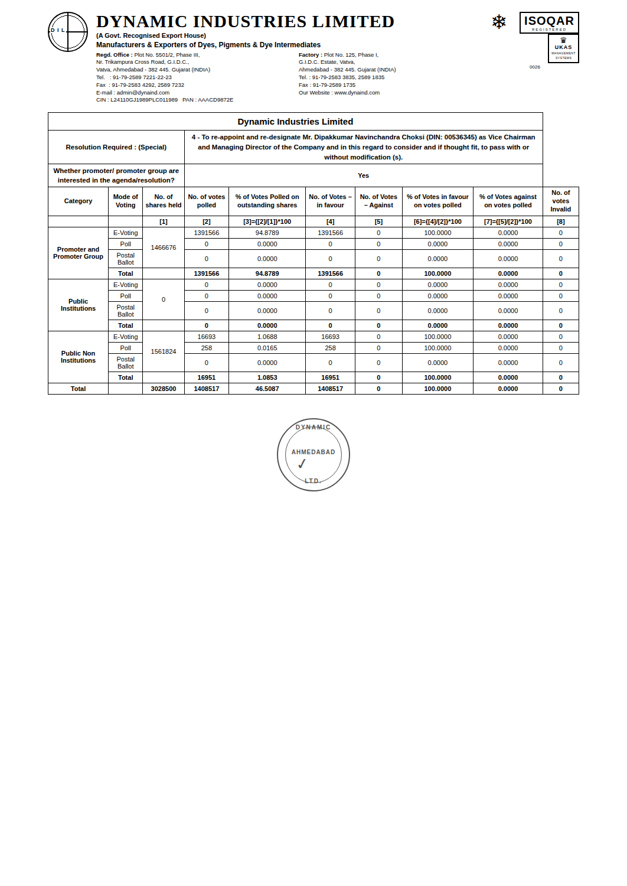D I L
DYNAMIC INDUSTRIES LIMITED
(A Govt. Recognised Export House)
Manufacturers & Exporters of Dyes, Pigments & Dye Intermediates
Regd. Office : Plot No. 5501/2, Phase III,
Nr. Trikampura Cross Road, G.I.D.C.,
Vatva, Ahmedabad - 382 445. Gujarat (INDIA)
Tel. : 91-79-2589 7221-22-23
Fax : 91-79-2583 4292, 2589 7232
E-mail : admin@dynaind.com
CIN : L24110GJ1989PLC011989 PAN : AAACD9872E
Factory : Plot No. 125, Phase I,
G.I.D.C. Estate, Vatva,
Ahmedabad - 382 445. Gujarat (INDIA)
Tel. : 91-79-2583 3835, 2589 1835
Fax : 91-79-2589 1735
Our Website : www.dynaind.com
❄ ISOQARREGISTERED ♛
UKAS
MANAGEMENT
SYSTEMS
0026
| Dynamic Industries Limited |
| --- |
| Resolution Required : (Special) | 4 - To re-appoint and re-designate Mr. Dipakkumar Navinchandra Choksi (DIN: 00536345) as Vice Chairman and Managing Director of the Company and in this regard to consider and if thought fit, to pass with or without modification (s). |
| Whether promoter/ promoter group are interested in the agenda/resolution? | Yes |
| Category | Mode of Voting | No. of shares held | No. of votes polled | % of Votes Polled on outstanding shares | No. of Votes – in favour | No. of Votes – Against | % of Votes in favour on votes polled | % of Votes against on votes polled | No. of votes Invalid |
| | | [1] | [2] | [3]={[2]/[1]}*100 | [4] | [5] | [6]={[4]/[2]}*100 | [7]={[5]/[2]}*100 | [8] |
| Promoter and Promoter Group | E-Voting | 1466676 | 1391566 | 94.8789 | 1391566 | 0 | 100.0000 | 0.0000 | 0 |
| Poll | 0 | 0.0000 | 0 | 0 | 0.0000 | 0.0000 | 0 |
| Postal Ballot | 0 | 0.0000 | 0 | 0 | 0.0000 | 0.0000 | 0 |
| Total | | 1391566 | 94.8789 | 1391566 | 0 | 100.0000 | 0.0000 | 0 |
| Public Institutions | E-Voting | 0 | 0 | 0.0000 | 0 | 0 | 0.0000 | 0.0000 | 0 |
| Poll | 0 | 0.0000 | 0 | 0 | 0.0000 | 0.0000 | 0 |
| Postal Ballot | 0 | 0.0000 | 0 | 0 | 0.0000 | 0.0000 | 0 |
| Total | | 0 | 0.0000 | 0 | 0 | 0.0000 | 0.0000 | 0 |
| Public Non Institutions | E-Voting | 1561824 | 16693 | 1.0688 | 16693 | 0 | 100.0000 | 0.0000 | 0 |
| Poll | 258 | 0.0165 | 258 | 0 | 100.0000 | 0.0000 | 0 |
| Postal Ballot | 0 | 0.0000 | 0 | 0 | 0.0000 | 0.0000 | 0 |
| Total | | 16951 | 1.0853 | 16951 | 0 | 100.0000 | 0.0000 | 0 |
| Total | | 3028500 | 1408517 | 46.5087 | 1408517 | 0 | 100.0000 | 0.0000 | 0 |
DYNAMIC
AHMEDABAD
LTD.
✓